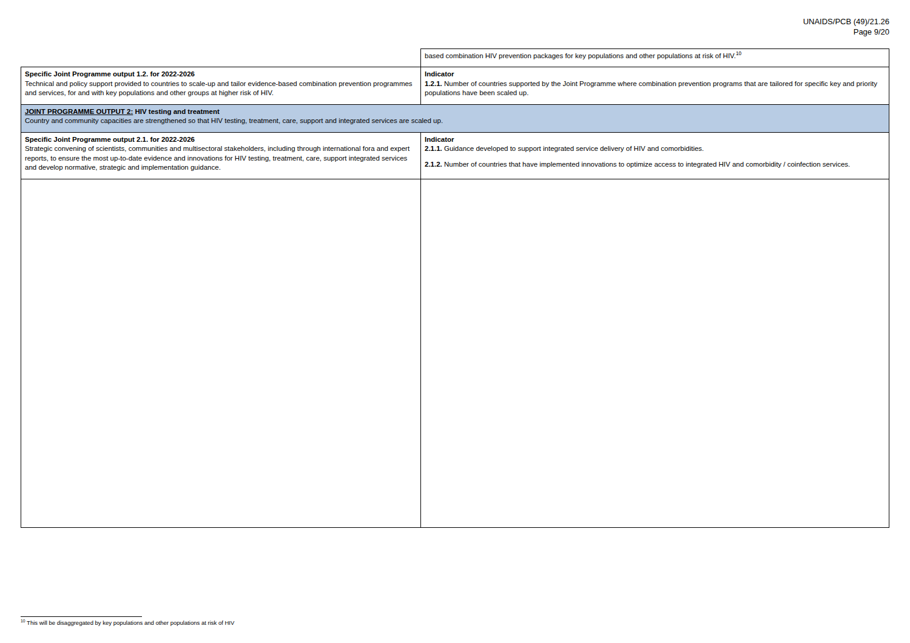UNAIDS/PCB (49)/21.26
Page 9/20
| | based combination HIV prevention packages for key populations and other populations at risk of HIV. 10 |
| Specific Joint Programme output 1.2. for 2022-2026 Technical and policy support provided to countries to scale-up and tailor evidence-based combination prevention programmes and services, for and with key populations and other groups at higher risk of HIV. | Indicator 1.2.1. Number of countries supported by the Joint Programme where combination prevention programs that are tailored for specific key and priority populations have been scaled up. |
| JOINT PROGRAMME OUTPUT 2: HIV testing and treatment Country and community capacities are strengthened so that HIV testing, treatment, care, support and integrated services are scaled up. |
| Specific Joint Programme output 2.1. for 2022-2026 Strategic convening of scientists, communities and multisectoral stakeholders, including through international fora and expert reports, to ensure the most up-to-date evidence and innovations for HIV testing, treatment, care, support integrated services and develop normative, strategic and implementation guidance. | Indicator 2.1.1. Guidance developed to support integrated service delivery of HIV and comorbidities. 2.1.2. Number of countries that have implemented innovations to optimize access to integrated HIV and comorbidity / coinfection services. |
10 This will be disaggregated by key populations and other populations at risk of HIV